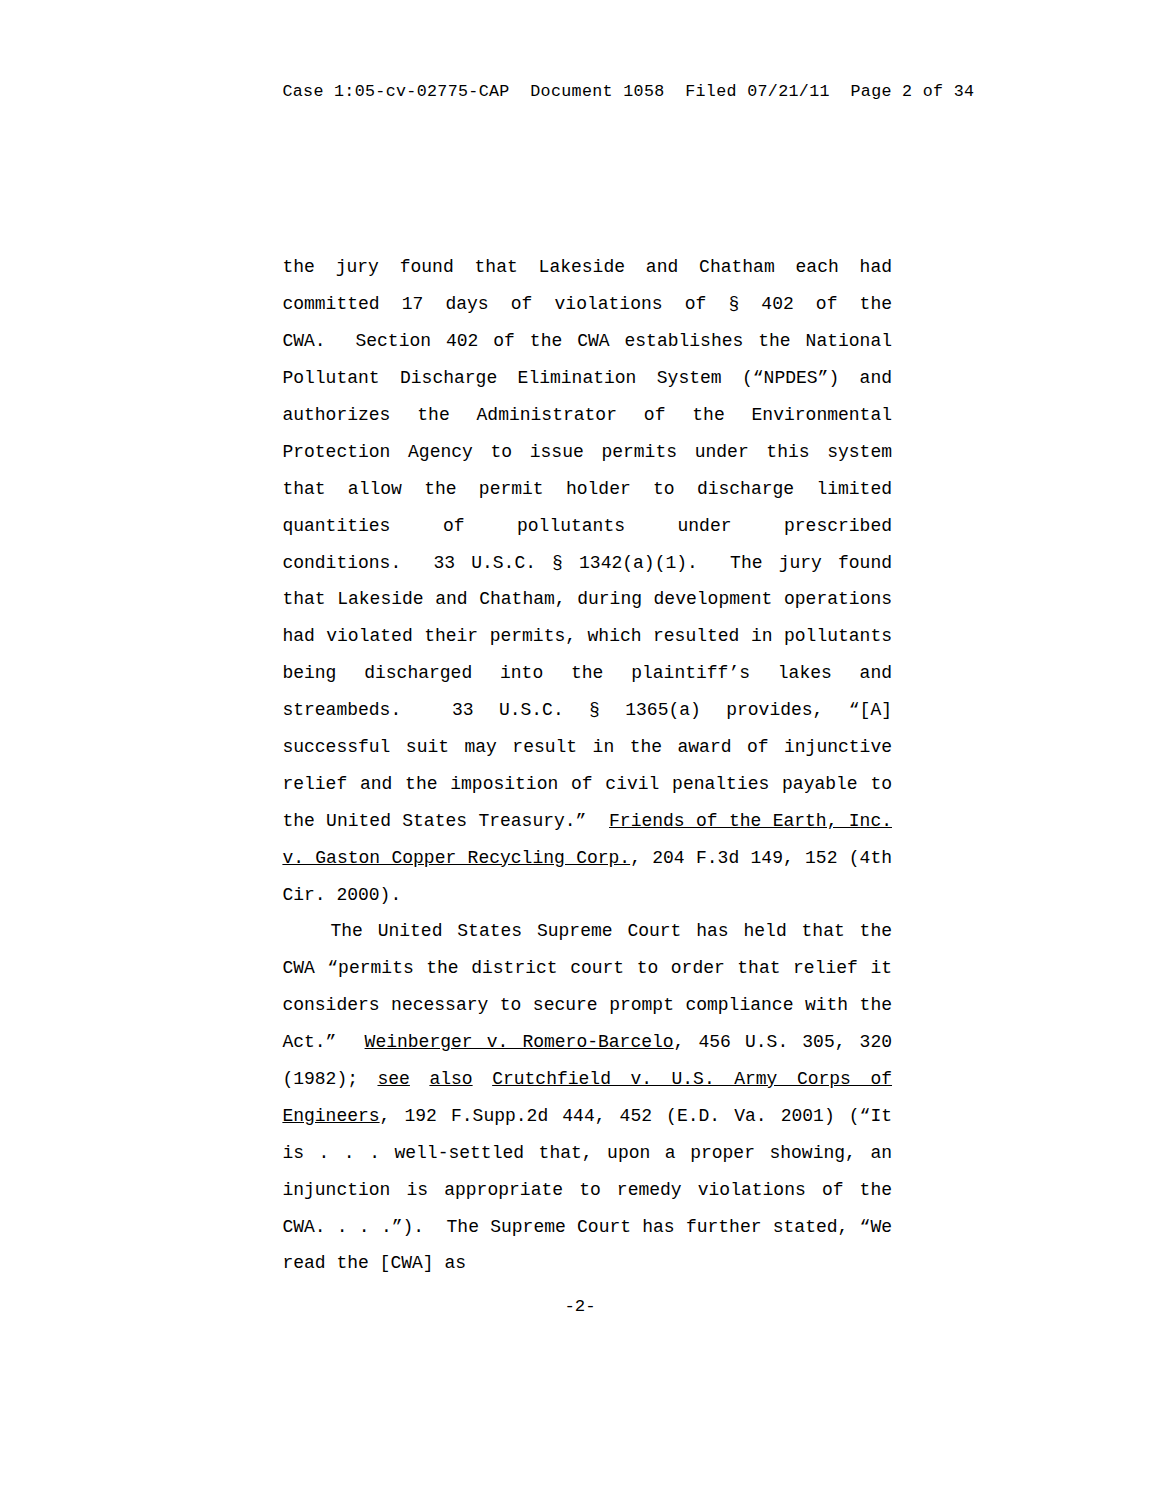Case 1:05-cv-02775-CAP Document 1058 Filed 07/21/11 Page 2 of 34
the jury found that Lakeside and Chatham each had committed 17 days of violations of § 402 of the CWA. Section 402 of the CWA establishes the National Pollutant Discharge Elimination System (“NPDES”) and authorizes the Administrator of the Environmental Protection Agency to issue permits under this system that allow the permit holder to discharge limited quantities of pollutants under prescribed conditions. 33 U.S.C. § 1342(a)(1). The jury found that Lakeside and Chatham, during development operations had violated their permits, which resulted in pollutants being discharged into the plaintiff’s lakes and streambeds. 33 U.S.C. § 1365(a) provides, “[A] successful suit may result in the award of injunctive relief and the imposition of civil penalties payable to the United States Treasury.” Friends of the Earth, Inc. v. Gaston Copper Recycling Corp., 204 F.3d 149, 152 (4th Cir. 2000).
The United States Supreme Court has held that the CWA “permits the district court to order that relief it considers necessary to secure prompt compliance with the Act.” Weinberger v. Romero-Barcelo, 456 U.S. 305, 320 (1982); see also Crutchfield v. U.S. Army Corps of Engineers, 192 F.Supp.2d 444, 452 (E.D. Va. 2001) (“It is . . . well-settled that, upon a proper showing, an injunction is appropriate to remedy violations of the CWA. . . .”). The Supreme Court has further stated, “We read the [CWA] as
-2-